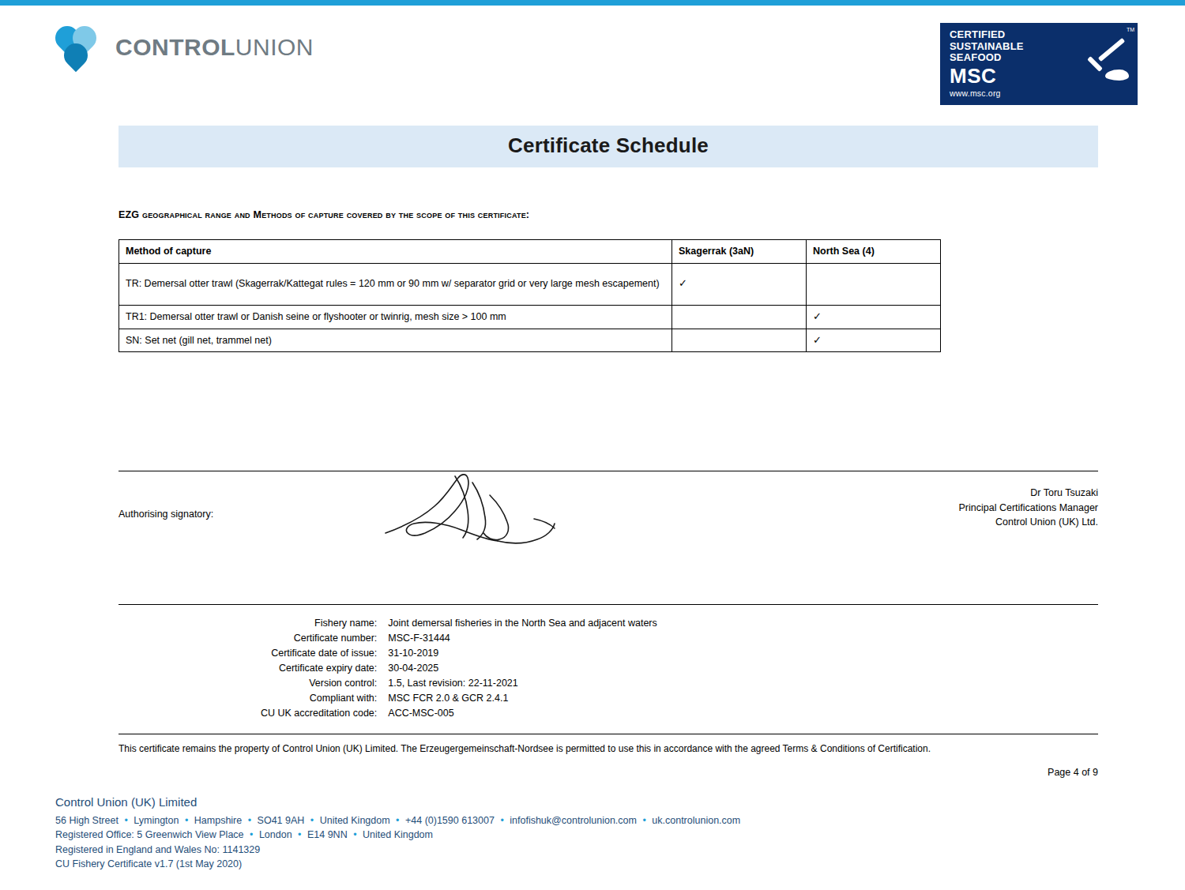CONTROL UNION
Certified
Sustainable
Seafood
MSC
www.msc.org
TM
Certificate Schedule
EZG Geographical range and Methods of capture covered by the scope of this certificate:
| Method of capture | Skagerrak (3aN) | North Sea (4) |
| --- | --- | --- |
| TR: Demersal otter trawl (Skagerrak/Kattegat rules = 120 mm or 90 mm w/ separator grid or very large mesh escapement) | ✓ | |
| TR1: Demersal otter trawl or Danish seine or flyshooter or twinrig, mesh size > 100 mm | | ✓ |
| SN: Set net (gill net, trammel net) | | ✓ |
Authorising signatory:
Dr Toru Tsuzaki
Principal Certifications Manager
Control Union (UK) Ltd.
| Fishery name: | Joint demersal fisheries in the North Sea and adjacent waters |
| Certificate number: | MSC-F-31444 |
| Certificate date of issue: | 31-10-2019 |
| Certificate expiry date: | 30-04-2025 |
| Version control: | 1.5, Last revision: 22-11-2021 |
| Compliant with: | MSC FCR 2.0 & GCR 2.4.1 |
| CU UK accreditation code: | ACC-MSC-005 |
This certificate remains the property of Control Union (UK) Limited. The Erzeugergemeinschaft-Nordsee is permitted to use this in accordance with the agreed Terms & Conditions of Certification.
Page 4 of 9
Control Union (UK) Limited
56 High Street • Lymington • Hampshire • SO41 9AH • United Kingdom • +44 (0)1590 613007 • infofishuk@controlunion.com • uk.controlunion.com
Registered Office: 5 Greenwich View Place • London • E14 9NN • United Kingdom
Registered in England and Wales No: 1141329
CU Fishery Certificate v1.7 (1st May 2020)